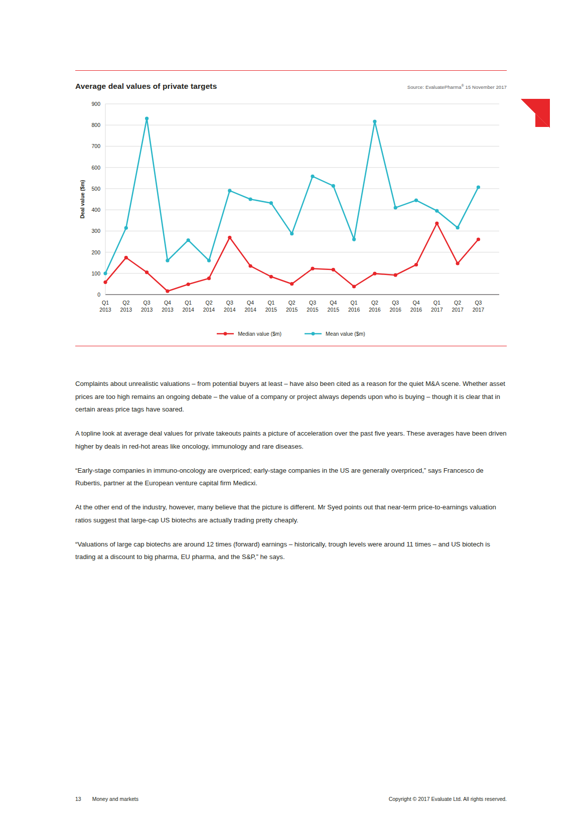Average deal values of private targets
Source: EvaluatePharma® 15 November 2017
900 800 700 600 500 400 300 200 100 0 Deal value ($m) Q12013 Q22013 Q32013 Q42013 Q12014 Q22014 Q32014 Q42014 Q12015 Q22015 Q32015 Q42015 Q12016 Q22016 Q32016 Q42016 Q12017 Q22017 Q32017
Median value ($m)
Mean value ($m)
Complaints about unrealistic valuations – from potential buyers at least – have also been cited as a reason for the quiet M&A scene. Whether asset prices are too high remains an ongoing debate – the value of a company or project always depends upon who is buying – though it is clear that in certain areas price tags have soared.
A topline look at average deal values for private takeouts paints a picture of acceleration over the past five years. These averages have been driven higher by deals in red-hot areas like oncology, immunology and rare diseases.
“Early-stage companies in immuno-oncology are overpriced; early-stage companies in the US are generally overpriced,” says Francesco de Rubertis, partner at the European venture capital firm Medicxi.
At the other end of the industry, however, many believe that the picture is different. Mr Syed points out that near-term price-to-earnings valuation ratios suggest that large-cap US biotechs are actually trading pretty cheaply.
“Valuations of large cap biotechs are around 12 times (forward) earnings – historically, trough levels were around 11 times – and US biotech is trading at a discount to big pharma, EU pharma, and the S&P,” he says.
13 Money and markets
Copyright © 2017 Evaluate Ltd. All rights reserved.